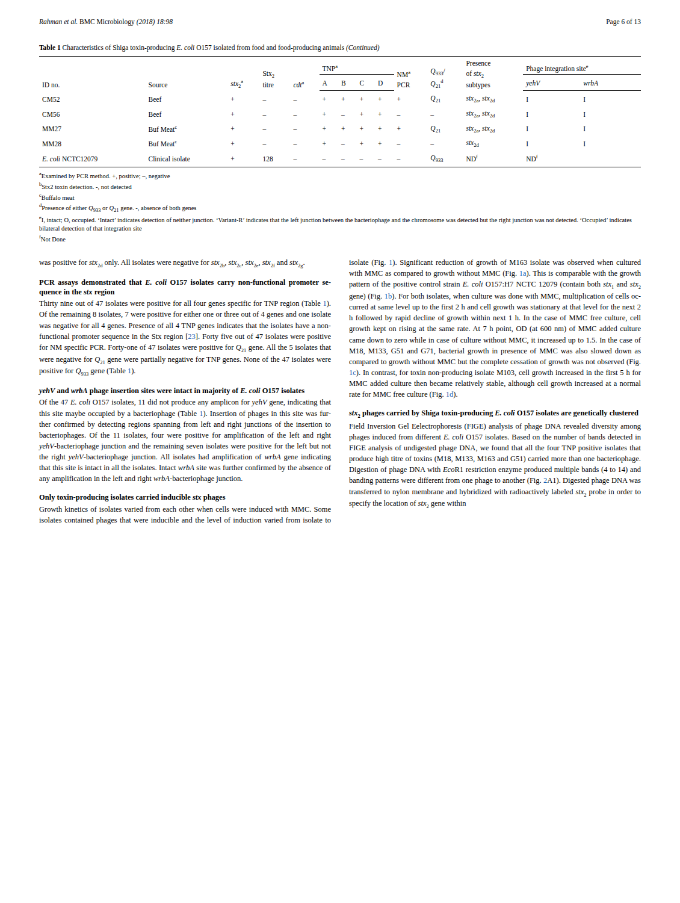Rahman et al. BMC Microbiology (2018) 18:98
Page 6 of 13
Table 1 Characteristics of Shiga toxin-producing E. coli O157 isolated from food and food-producing animals (Continued)
| ID no. | Source | stx 2 a | Stx 2 titre | cdt a | TNP a | NM a PCR | Q 933 / Q 21 d | Presence of stx 2 subtypes | Phage integration site e |
| --- | --- | --- | --- | --- | --- | --- | --- | --- | --- |
| A | B | C | D | yehV | wrbA |
| CM52 | Beef | + | – | – | + | + | + | + | + | Q 21 | stx 2a , stx 2d | I | I |
| CM56 | Beef | + | – | – | + | – | + | + | – | – | stx 2a , stx 2d | I | I |
| MM27 | Buf Meat c | + | – | – | + | + | + | + | + | Q 21 | stx 2a , stx 2d | I | I |
| MM28 | Buf Meat c | + | – | – | + | – | + | + | – | – | stx 2d | I | I |
| E. coli NCTC12079 | Clinical isolate | + | 128 | – | – | – | – | – | – | Q 933 | ND f | ND f | |
aExamined by PCR method. +, positive; –, negative
bStx2 toxin detection. -, not detected
cBuffalo meat
dPresence of either Q933 or Q21 gene. -, absence of both genes
eI, intact; O, occupied. ‘Intact’ indicates detection of neither junction. ‘Variant-R’ indicates that the left junction between the bacteriophage and the chromosome was detected but the right junction was not detected. ‘Occupied’ indicates bilateral detection of that integration site
fNot Done
was positive for stx2d only. All isolates were negative for stx2b, stx2c, stx2e, stx2f and stx2g.
PCR assays demonstrated that E. coli O157 isolates carry non-functional promoter sequence in the stx region
Thirty nine out of 47 isolates were positive for all four genes specific for TNP region (Table 1). Of the remaining 8 isolates, 7 were positive for either one or three out of 4 genes and one isolate was negative for all 4 genes. Presence of all 4 TNP genes indicates that the isolates have a non-functional promoter sequence in the Stx region [23]. Forty five out of 47 isolates were positive for NM specific PCR. Forty-one of 47 isolates were positive for Q21 gene. All the 5 isolates that were negative for Q21 gene were partially negative for TNP genes. None of the 47 isolates were positive for Q933 gene (Table 1).
yehV and wrbA phage insertion sites were intact in majority of E. coli O157 isolates
Of the 47 E. coli O157 isolates, 11 did not produce any amplicon for yehV gene, indicating that this site maybe occupied by a bacteriophage (Table 1). Insertion of phages in this site was further confirmed by detecting regions spanning from left and right junctions of the insertion to bacteriophages. Of the 11 isolates, four were positive for amplification of the left and right yehV-bacteriophage junction and the remaining seven isolates were positive for the left but not the right yehV-bacteriophage junction. All isolates had amplification of wrbA gene indicating that this site is intact in all the isolates. Intact wrbA site was further confirmed by the absence of any amplification in the left and right wrbA-bacteriophage junction.
Only toxin-producing isolates carried inducible stx phages
Growth kinetics of isolates varied from each other when cells were induced with MMC. Some isolates contained phages that were inducible and the level of induction varied from isolate to isolate (Fig. 1). Significant reduction of growth of M163 isolate was observed when cultured with MMC as compared to growth without MMC (Fig. 1a). This is comparable with the growth pattern of the positive control strain E. coli O157:H7 NCTC 12079 (contain both stx1 and stx2 gene) (Fig. 1b). For both isolates, when culture was done with MMC, multiplication of cells occurred at same level up to the first 2 h and cell growth was stationary at that level for the next 2 h followed by rapid decline of growth within next 1 h. In the case of MMC free culture, cell growth kept on rising at the same rate. At 7 h point, OD (at 600 nm) of MMC added culture came down to zero while in case of culture without MMC, it increased up to 1.5. In the case of M18, M133, G51 and G71, bacterial growth in presence of MMC was also slowed down as compared to growth without MMC but the complete cessation of growth was not observed (Fig. 1c). In contrast, for toxin non-producing isolate M103, cell growth increased in the first 5 h for MMC added culture then became relatively stable, although cell growth increased at a normal rate for MMC free culture (Fig. 1d).
stx2 phages carried by Shiga toxin-producing E. coli O157 isolates are genetically clustered
Field Inversion Gel Eelectrophoresis (FIGE) analysis of phage DNA revealed diversity among phages induced from different E. coli O157 isolates. Based on the number of bands detected in FIGE analysis of undigested phage DNA, we found that all the four TNP positive isolates that produce high titre of toxins (M18, M133, M163 and G51) carried more than one bacteriophage. Digestion of phage DNA with Eco R1 restriction enzyme produced multiple bands (4 to 14) and banding patterns were different from one phage to another (Fig. 2 A1). Digested phage DNA was transferred to nylon membrane and hybridized with radioactively labeled stx2 probe in order to specify the location of stx2 gene within